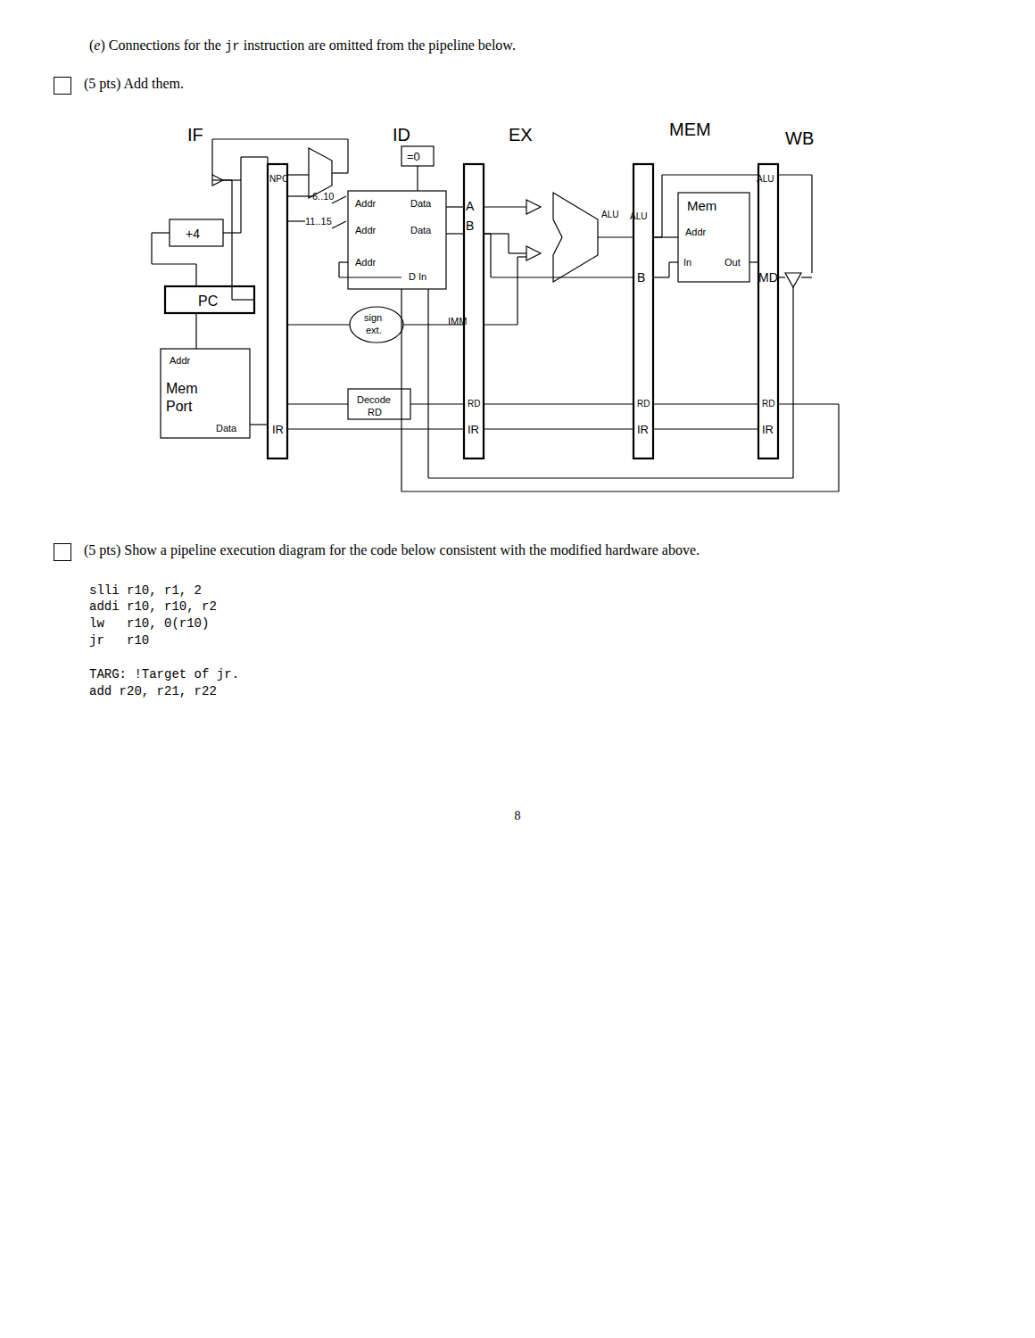(e) Connections for the jr instruction are omitted from the pipeline below.
(5 pts) Add them.
IF ID EX MEM WB IR NPC IR A B RD IR ALU B RD IR ALU MD RD +4 PC Addr Mem Port Data =0 Addr Data Addr Data Addr D In 6..10 11..15 sign ext. IMM Decode RD Mem Addr In Out ALU
(5 pts) Show a pipeline execution diagram for the code below consistent with the modified hardware above.
slli r10, r1, 2
addi r10, r10, r2
lw   r10, 0(r10)
jr   r10

TARG: !Target of jr.
add r20, r21, r22
8